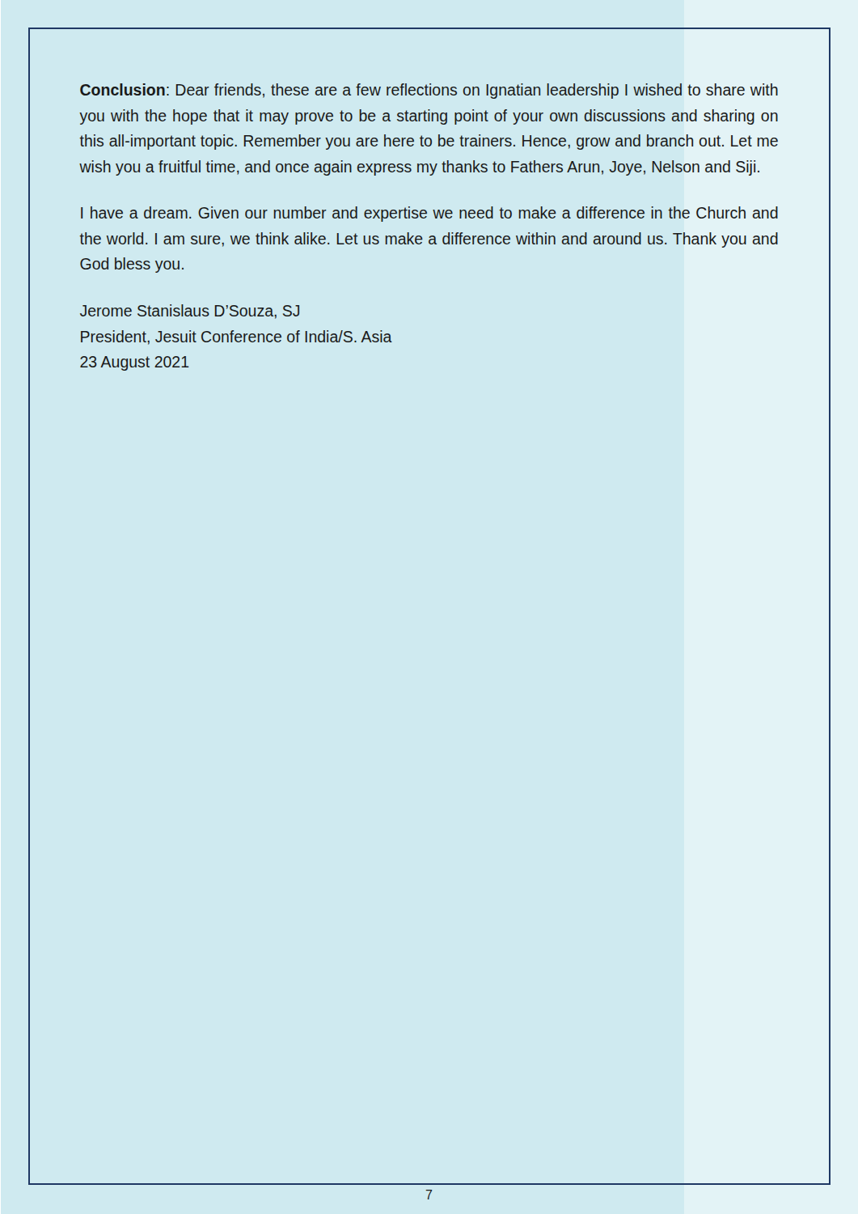Conclusion: Dear friends, these are a few reflections on Ignatian leadership I wished to share with you with the hope that it may prove to be a starting point of your own discussions and sharing on this all-important topic. Remember you are here to be trainers. Hence, grow and branch out. Let me wish you a fruitful time, and once again express my thanks to Fathers Arun, Joye, Nelson and Siji.
I have a dream. Given our number and expertise we need to make a difference in the Church and the world. I am sure, we think alike. Let us make a difference within and around us. Thank you and God bless you.
Jerome Stanislaus D’Souza, SJ
President, Jesuit Conference of India/S. Asia
23 August 2021
7